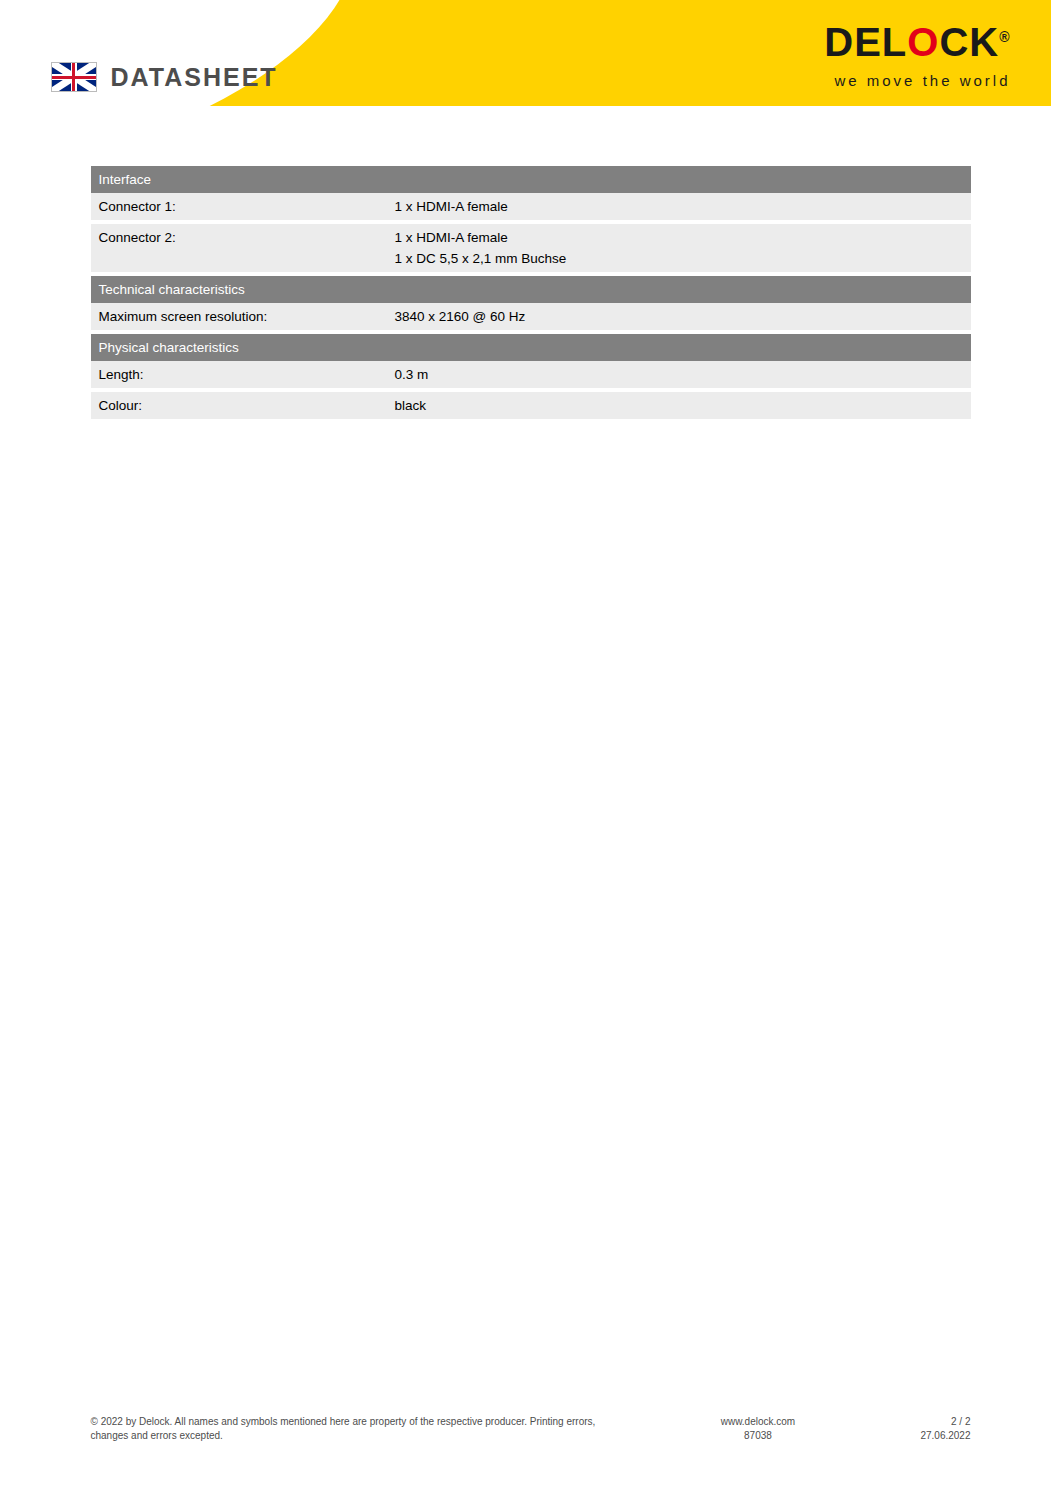DATASHEET
DELOCK®
we move the world
| Interface |
| Connector 1: | 1 x HDMI-A female |
| Connector 2: | 1 x HDMI-A female 1 x DC 5,5 x 2,1 mm Buchse |
| Technical characteristics |
| Maximum screen resolution: | 3840 x 2160 @ 60 Hz |
| Physical characteristics |
| Length: | 0.3 m |
| Colour: | black |
© 2022 by Delock. All names and symbols mentioned here are property of the respective producer. Printing errors,
changes and errors excepted.
www.delock.com
87038
2 / 2
27.06.2022